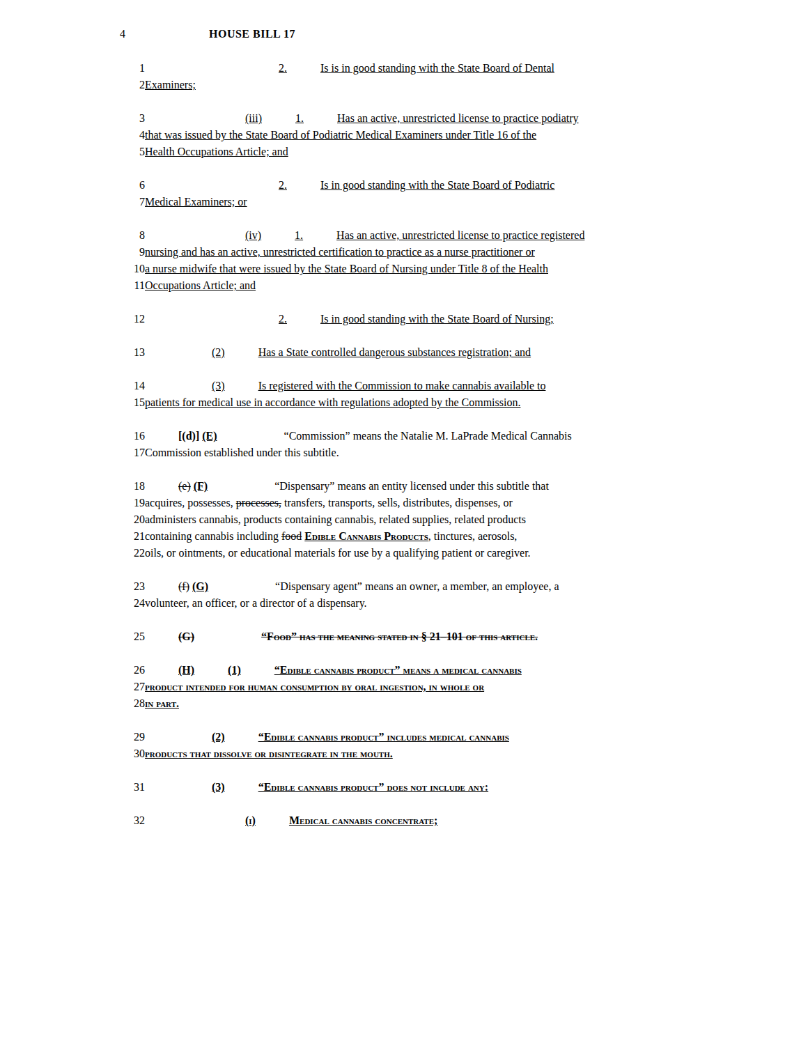4 HOUSE BILL 17
| 1 2 | 2. Is is in good standing with the State Board of Dental Examiners; |
| 3 4 5 | (iii) 1. Has an active, unrestricted license to practice podiatry that was issued by the State Board of Podiatric Medical Examiners under Title 16 of the Health Occupations Article; and |
| 6 7 | 2. Is in good standing with the State Board of Podiatric Medical Examiners; or |
| 8 9 10 11 | (iv) 1. Has an active, unrestricted license to practice registered nursing and has an active, unrestricted certification to practice as a nurse practitioner or a nurse midwife that were issued by the State Board of Nursing under Title 8 of the Health Occupations Article; and |
| 12 | 2. Is in good standing with the State Board of Nursing; |
| 13 | (2) Has a State controlled dangerous substances registration; and |
| 14 15 | (3) Is registered with the Commission to make cannabis available to patients for medical use in accordance with regulations adopted by the Commission. |
| 16 17 | [(d)] (E) “Commission” means the Natalie M. LaPrade Medical Cannabis Commission established under this subtitle. |
| 18 19 20 21 22 | (e) (F) “Dispensary” means an entity licensed under this subtitle that acquires, possesses, processes, transfers, transports, sells, distributes, dispenses, or administers cannabis, products containing cannabis, related supplies, related products containing cannabis including food Edible Cannabis Products , tinctures, aerosols, oils, or ointments, or educational materials for use by a qualifying patient or caregiver. |
| 23 24 | (f) (G) “Dispensary agent” means an owner, a member, an employee, a volunteer, an officer, or a director of a dispensary. |
| 25 | (G) “Food” has the meaning stated in § 21–101 of this article. |
| 26 27 28 | (H) (1) “Edible cannabis product” means a medical cannabis product intended for human consumption by oral ingestion, in whole or in part. |
| 29 30 | (2) “Edible cannabis product” includes medical cannabis products that dissolve or disintegrate in the mouth. |
| 31 | (3) “Edible cannabis product” does not include any: |
| 32 | (i) Medical cannabis concentrate; |